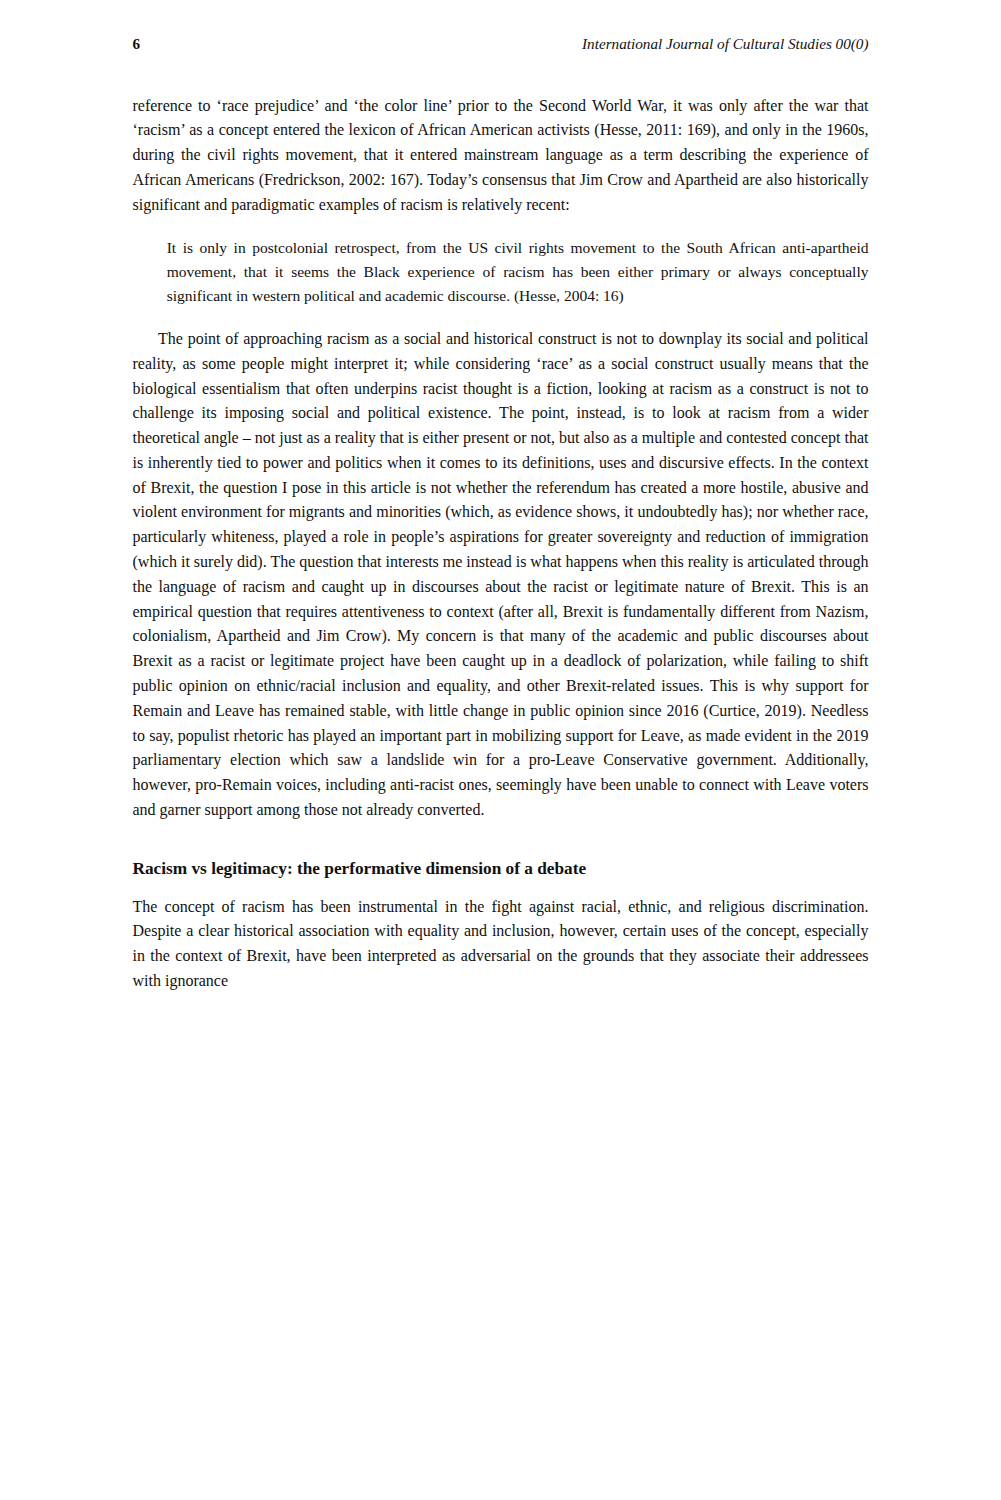6 International Journal of Cultural Studies 00(0)
reference to ‘race prejudice’ and ‘the color line’ prior to the Second World War, it was only after the war that ‘racism’ as a concept entered the lexicon of African American activists (Hesse, 2011: 169), and only in the 1960s, during the civil rights movement, that it entered mainstream language as a term describing the experience of African Americans (Fredrickson, 2002: 167). Today’s consensus that Jim Crow and Apartheid are also historically significant and paradigmatic examples of racism is relatively recent:
It is only in postcolonial retrospect, from the US civil rights movement to the South African anti-apartheid movement, that it seems the Black experience of racism has been either primary or always conceptually significant in western political and academic discourse. (Hesse, 2004: 16)
The point of approaching racism as a social and historical construct is not to downplay its social and political reality, as some people might interpret it; while considering ‘race’ as a social construct usually means that the biological essentialism that often underpins racist thought is a fiction, looking at racism as a construct is not to challenge its imposing social and political existence. The point, instead, is to look at racism from a wider theoretical angle – not just as a reality that is either present or not, but also as a multiple and contested concept that is inherently tied to power and politics when it comes to its definitions, uses and discursive effects. In the context of Brexit, the question I pose in this article is not whether the referendum has created a more hostile, abusive and violent environment for migrants and minorities (which, as evidence shows, it undoubtedly has); nor whether race, particularly whiteness, played a role in people’s aspirations for greater sovereignty and reduction of immigration (which it surely did). The question that interests me instead is what happens when this reality is articulated through the language of racism and caught up in discourses about the racist or legitimate nature of Brexit. This is an empirical question that requires attentiveness to context (after all, Brexit is fundamentally different from Nazism, colonialism, Apartheid and Jim Crow). My concern is that many of the academic and public discourses about Brexit as a racist or legitimate project have been caught up in a deadlock of polarization, while failing to shift public opinion on ethnic/racial inclusion and equality, and other Brexit-related issues. This is why support for Remain and Leave has remained stable, with little change in public opinion since 2016 (Curtice, 2019). Needless to say, populist rhetoric has played an important part in mobilizing support for Leave, as made evident in the 2019 parliamentary election which saw a landslide win for a pro-Leave Conservative government. Additionally, however, pro-Remain voices, including anti-racist ones, seemingly have been unable to connect with Leave voters and garner support among those not already converted.
Racism vs legitimacy: the performative dimension of a debate
The concept of racism has been instrumental in the fight against racial, ethnic, and religious discrimination. Despite a clear historical association with equality and inclusion, however, certain uses of the concept, especially in the context of Brexit, have been interpreted as adversarial on the grounds that they associate their addressees with ignorance